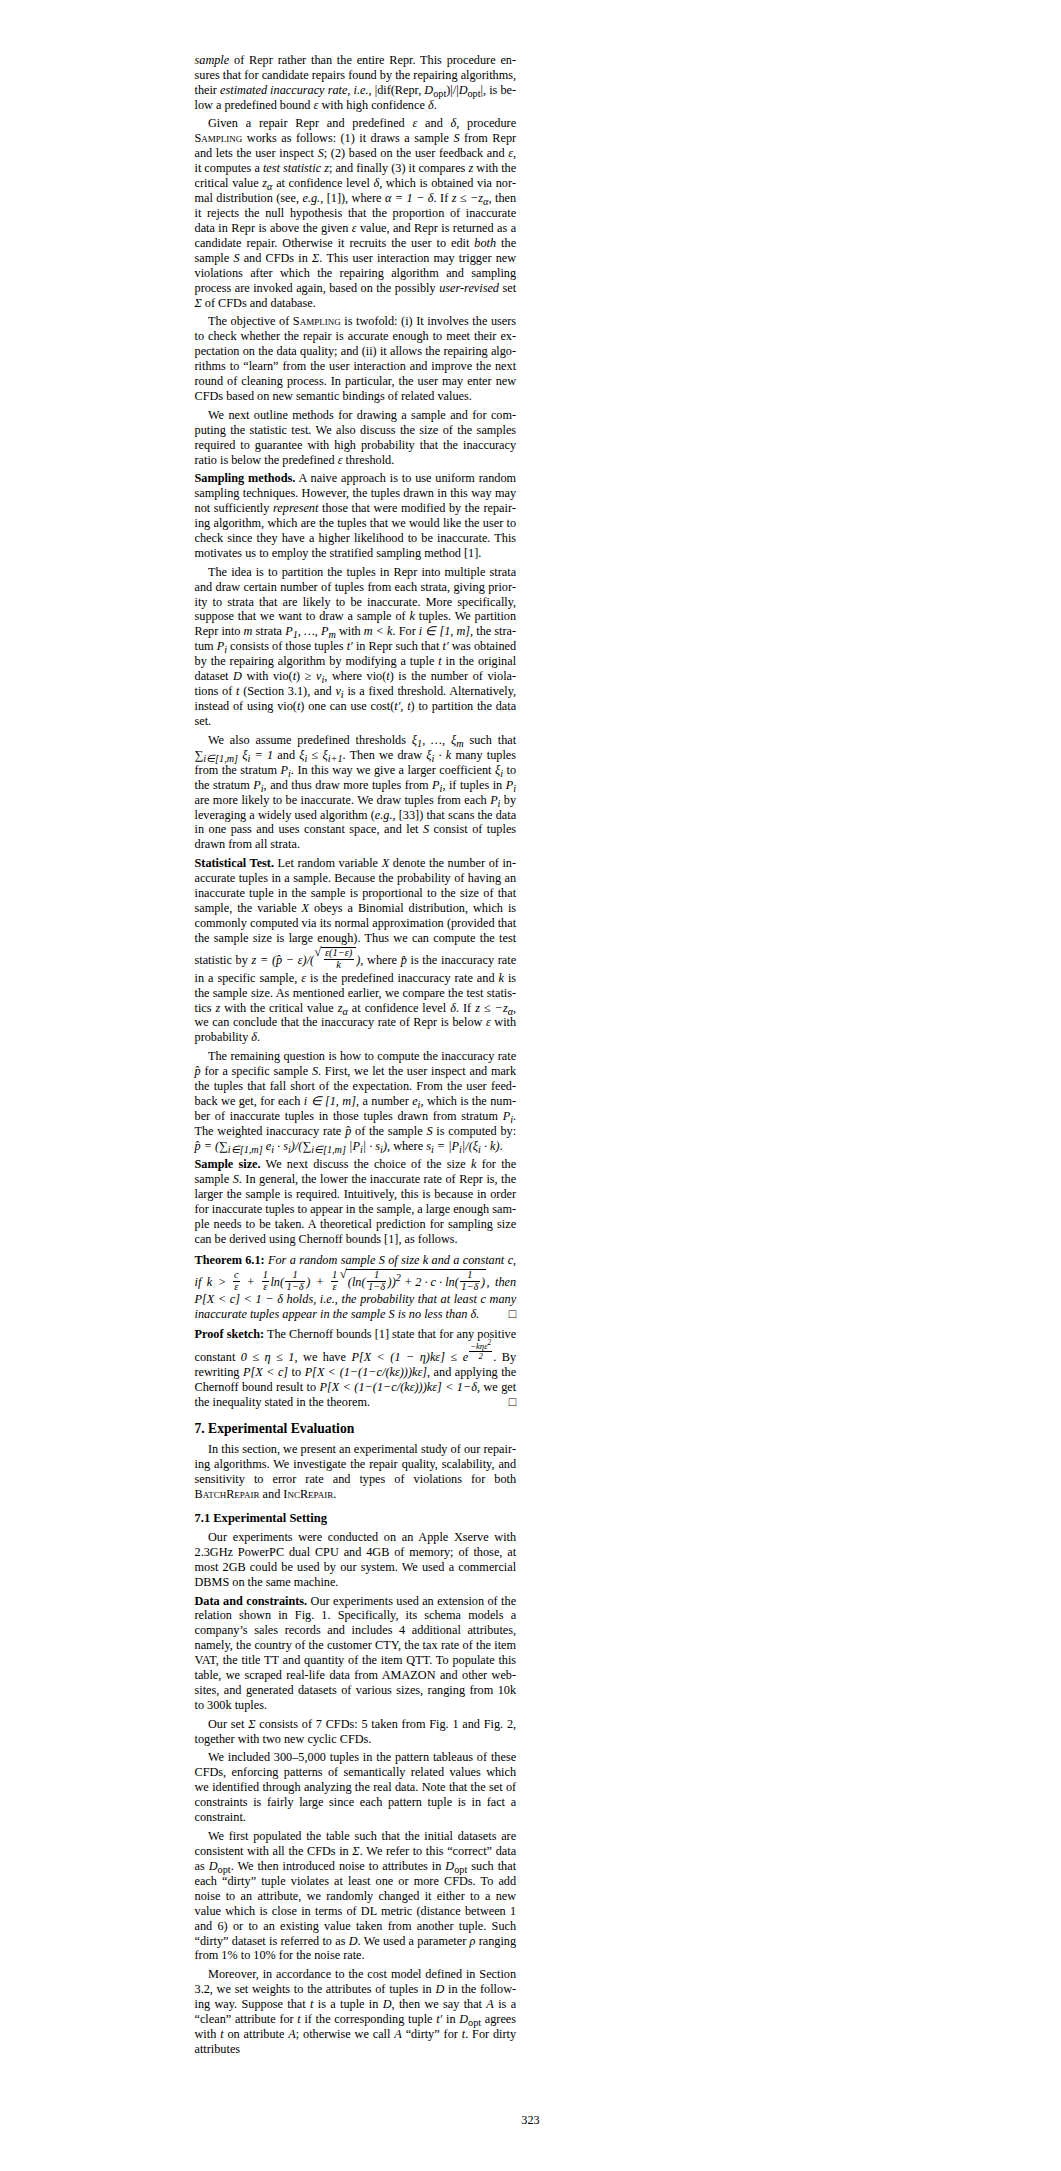sample of Repr rather than the entire Repr. This procedure ensures that for candidate repairs found by the repairing algorithms, their estimated inaccuracy rate, i.e., |dif(Repr, Dopt)|/|Dopt|, is below a predefined bound ε with high confidence δ.
Given a repair Repr and predefined ε and δ, procedure Sampling works as follows: (1) it draws a sample S from Repr and lets the user inspect S; (2) based on the user feedback and ε, it computes a test statistic z; and finally (3) it compares z with the critical value zα at confidence level δ, which is obtained via normal distribution (see, e.g., [1]), where α = 1 − δ. If z ≤ −zα, then it rejects the null hypothesis that the proportion of inaccurate data in Repr is above the given ε value, and Repr is returned as a candidate repair. Otherwise it recruits the user to edit both the sample S and CFDs in Σ. This user interaction may trigger new violations after which the repairing algorithm and sampling process are invoked again, based on the possibly user-revised set Σ of CFDs and database.
The objective of Sampling is twofold: (i) It involves the users to check whether the repair is accurate enough to meet their expectation on the data quality; and (ii) it allows the repairing algorithms to “learn” from the user interaction and improve the next round of cleaning process. In particular, the user may enter new CFDs based on new semantic bindings of related values.
We next outline methods for drawing a sample and for computing the statistic test. We also discuss the size of the samples required to guarantee with high probability that the inaccuracy ratio is below the predefined ε threshold.
Sampling methods. A naive approach is to use uniform random sampling techniques. However, the tuples drawn in this way may not sufficiently represent those that were modified by the repairing algorithm, which are the tuples that we would like the user to check since they have a higher likelihood to be inaccurate. This motivates us to employ the stratified sampling method [1].
The idea is to partition the tuples in Repr into multiple strata and draw certain number of tuples from each strata, giving priority to strata that are likely to be inaccurate. More specifically, suppose that we want to draw a sample of k tuples. We partition Repr into m strata P1, …, Pm with m < k. For i ∈ [1, m], the stratum Pi consists of those tuples t′ in Repr such that t′ was obtained by the repairing algorithm by modifying a tuple t in the original dataset D with vio(t) ≥ vi, where vio(t) is the number of violations of t (Section 3.1), and vi is a fixed threshold. Alternatively, instead of using vio(t) one can use cost(t′, t) to partition the data set.
We also assume predefined thresholds ξ1, …, ξm such that ∑i∈[1,m] ξi = 1 and ξi ≤ ξi+1. Then we draw ξi · k many tuples from the stratum Pi. In this way we give a larger coefficient ξi to the stratum Pi, and thus draw more tuples from Pi, if tuples in Pi are more likely to be inaccurate. We draw tuples from each Pi by leveraging a widely used algorithm (e.g., [33]) that scans the data in one pass and uses constant space, and let S consist of tuples drawn from all strata.
Statistical Test. Let random variable X denote the number of inaccurate tuples in a sample. Because the probability of having an inaccurate tuple in the sample is proportional to the size of that sample, the variable X obeys a Binomial distribution, which is commonly computed via its normal approximation (provided that the sample size is large enough). Thus we can compute the test statistic by z = (p̂ − ε)/(ε(1−ε) k), where p̂ is the inaccuracy rate in a specific sample, ε is the predefined inaccuracy rate and k is the sample size. As mentioned earlier, we compare the test statistics z with the critical value zα at confidence level δ. If z ≤ −zα, we can conclude that the inaccuracy rate of Repr is below ε with probability δ.
The remaining question is how to compute the inaccuracy rate p̂ for a specific sample S. First, we let the user inspect and mark the tuples that fall short of the expectation. From the user feedback we get, for each i ∈ [1, m], a number ei, which is the number of inaccurate tuples in those tuples drawn from stratum Pi. The weighted inaccuracy rate p̂ of the sample S is computed by: p̂ = (∑i∈[1,m] ei · si)/(∑i∈[1,m] |Pi| · si), where si = |Pi|/(ξi · k).
Sample size. We next discuss the choice of the size k for the sample S. In general, the lower the inaccurate rate of Repr is, the larger the sample is required. Intuitively, this is because in order for inaccurate tuples to appear in the sample, a large enough sample needs to be taken. A theoretical prediction for sampling size can be derived using Chernoff bounds [1], as follows.
Theorem 6.1: For a random sample S of size k and a constant c, if k > cε + 1 εln(11−δ) + 1 ε(ln(11−δ))2 + 2 · c · ln(11−δ), then P[X < c] < 1 − δ holds, i.e., the probability that at least c many inaccurate tuples appear in the sample S is no less than δ. □
Proof sketch: The Chernoff bounds [1] state that for any positive constant 0 ≤ η ≤ 1, we have P[X < (1 − η)kε] ≤ e−kηε22. By rewriting P[X < c] to P[X < (1−(1−c/(kε)))kε], and applying the Chernoff bound result to P[X < (1−(1−c/(kε)))kε] < 1−δ, we get the inequality stated in the theorem. □
7. Experimental Evaluation
In this section, we present an experimental study of our repairing algorithms. We investigate the repair quality, scalability, and sensitivity to error rate and types of violations for both BatchRepair and IncRepair.
7.1 Experimental Setting
Our experiments were conducted on an Apple Xserve with 2.3GHz PowerPC dual CPU and 4GB of memory; of those, at most 2GB could be used by our system. We used a commercial DBMS on the same machine.
Data and constraints. Our experiments used an extension of the relation shown in Fig. 1. Specifically, its schema models a company’s sales records and includes 4 additional attributes, namely, the country of the customer CTY, the tax rate of the item VAT, the title TT and quantity of the item QTT. To populate this table, we scraped real-life data from AMAZON and other websites, and generated datasets of various sizes, ranging from 10k to 300k tuples.
Our set Σ consists of 7 CFDs: 5 taken from Fig. 1 and Fig. 2, together with two new cyclic CFDs.
We included 300–5,000 tuples in the pattern tableaus of these CFDs, enforcing patterns of semantically related values which we identified through analyzing the real data. Note that the set of constraints is fairly large since each pattern tuple is in fact a constraint.
We first populated the table such that the initial datasets are consistent with all the CFDs in Σ. We refer to this “correct” data as Dopt. We then introduced noise to attributes in Dopt such that each “dirty” tuple violates at least one or more CFDs. To add noise to an attribute, we randomly changed it either to a new value which is close in terms of DL metric (distance between 1 and 6) or to an existing value taken from another tuple. Such “dirty” dataset is referred to as D. We used a parameter ρ ranging from 1% to 10% for the noise rate.
Moreover, in accordance to the cost model defined in Section 3.2, we set weights to the attributes of tuples in D in the following way. Suppose that t is a tuple in D, then we say that A is a “clean” attribute for t if the corresponding tuple t′ in Dopt agrees with t on attribute A; otherwise we call A “dirty” for t. For dirty attributes
323